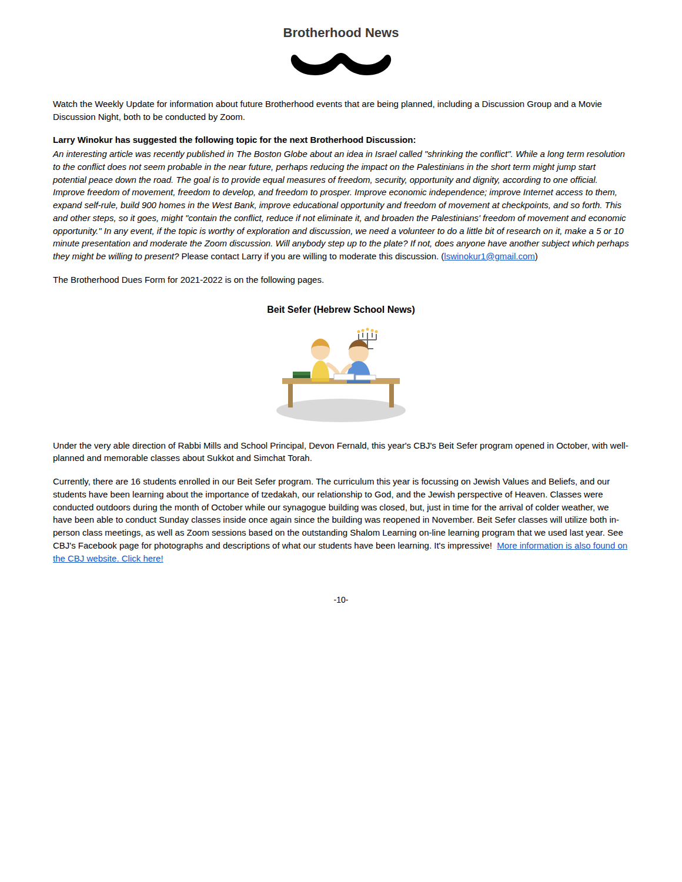Brotherhood News
Watch the Weekly Update for information about future Brotherhood events that are being planned, including a Discussion Group and a Movie Discussion Night, both to be conducted by Zoom.
Larry Winokur has suggested the following topic for the next Brotherhood Discussion:
An interesting article was recently published in The Boston Globe about an idea in Israel called "shrinking the conflict". While a long term resolution to the conflict does not seem probable in the near future, perhaps reducing the impact on the Palestinians in the short term might jump start potential peace down the road. The goal is to provide equal measures of freedom, security, opportunity and dignity, according to one official. Improve freedom of movement, freedom to develop, and freedom to prosper. Improve economic independence; improve Internet access to them, expand self-rule, build 900 homes in the West Bank, improve educational opportunity and freedom of movement at checkpoints, and so forth. This and other steps, so it goes, might "contain the conflict, reduce if not eliminate it, and broaden the Palestinians' freedom of movement and economic opportunity." In any event, if the topic is worthy of exploration and discussion, we need a volunteer to do a little bit of research on it, make a 5 or 10 minute presentation and moderate the Zoom discussion. Will anybody step up to the plate? If not, does anyone have another subject which perhaps they might be willing to present? Please contact Larry if you are willing to moderate this discussion. (lswinokur1@gmail.com)
The Brotherhood Dues Form for 2021-2022 is on the following pages.
Beit Sefer (Hebrew School News)
Under the very able direction of Rabbi Mills and School Principal, Devon Fernald, this year's CBJ's Beit Sefer program opened in October, with well-planned and memorable classes about Sukkot and Simchat Torah.
Currently, there are 16 students enrolled in our Beit Sefer program. The curriculum this year is focussing on Jewish Values and Beliefs, and our students have been learning about the importance of tzedakah, our relationship to God, and the Jewish perspective of Heaven. Classes were conducted outdoors during the month of October while our synagogue building was closed, but, just in time for the arrival of colder weather, we have been able to conduct Sunday classes inside once again since the building was reopened in November. Beit Sefer classes will utilize both in-person class meetings, as well as Zoom sessions based on the outstanding Shalom Learning on-line learning program that we used last year. See CBJ's Facebook page for photographs and descriptions of what our students have been learning. It's impressive! More information is also found on the CBJ website. Click here!
-10-